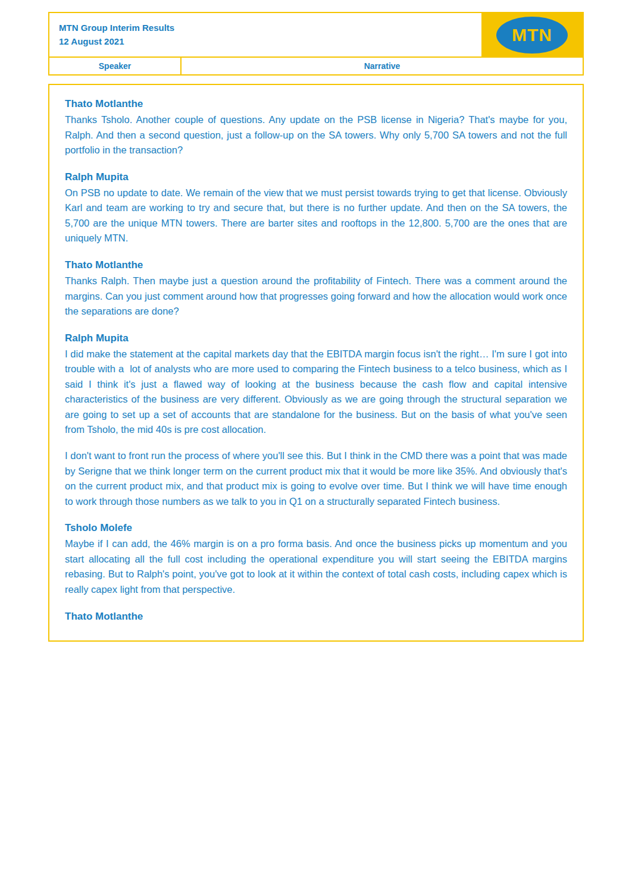MTN Group Interim Results
12 August 2021
MTN
Speaker
Narrative
Thato Motlanthe
Thanks Tsholo. Another couple of questions. Any update on the PSB license in Nigeria? That's maybe for you, Ralph. And then a second question, just a follow-up on the SA towers. Why only 5,700 SA towers and not the full portfolio in the transaction?
Ralph Mupita
On PSB no update to date. We remain of the view that we must persist towards trying to get that license. Obviously Karl and team are working to try and secure that, but there is no further update. And then on the SA towers, the 5,700 are the unique MTN towers. There are barter sites and rooftops in the 12,800. 5,700 are the ones that are uniquely MTN.
Thato Motlanthe
Thanks Ralph. Then maybe just a question around the profitability of Fintech. There was a comment around the margins. Can you just comment around how that progresses going forward and how the allocation would work once the separations are done?
Ralph Mupita
I did make the statement at the capital markets day that the EBITDA margin focus isn't the right… I'm sure I got into trouble with a lot of analysts who are more used to comparing the Fintech business to a telco business, which as I said I think it's just a flawed way of looking at the business because the cash flow and capital intensive characteristics of the business are very different. Obviously as we are going through the structural separation we are going to set up a set of accounts that are standalone for the business. But on the basis of what you've seen from Tsholo, the mid 40s is pre cost allocation.
I don't want to front run the process of where you'll see this. But I think in the CMD there was a point that was made by Serigne that we think longer term on the current product mix that it would be more like 35%. And obviously that's on the current product mix, and that product mix is going to evolve over time. But I think we will have time enough to work through those numbers as we talk to you in Q1 on a structurally separated Fintech business.
Tsholo Molefe
Maybe if I can add, the 46% margin is on a pro forma basis. And once the business picks up momentum and you start allocating all the full cost including the operational expenditure you will start seeing the EBITDA margins rebasing. But to Ralph's point, you've got to look at it within the context of total cash costs, including capex which is really capex light from that perspective.
Thato Motlanthe